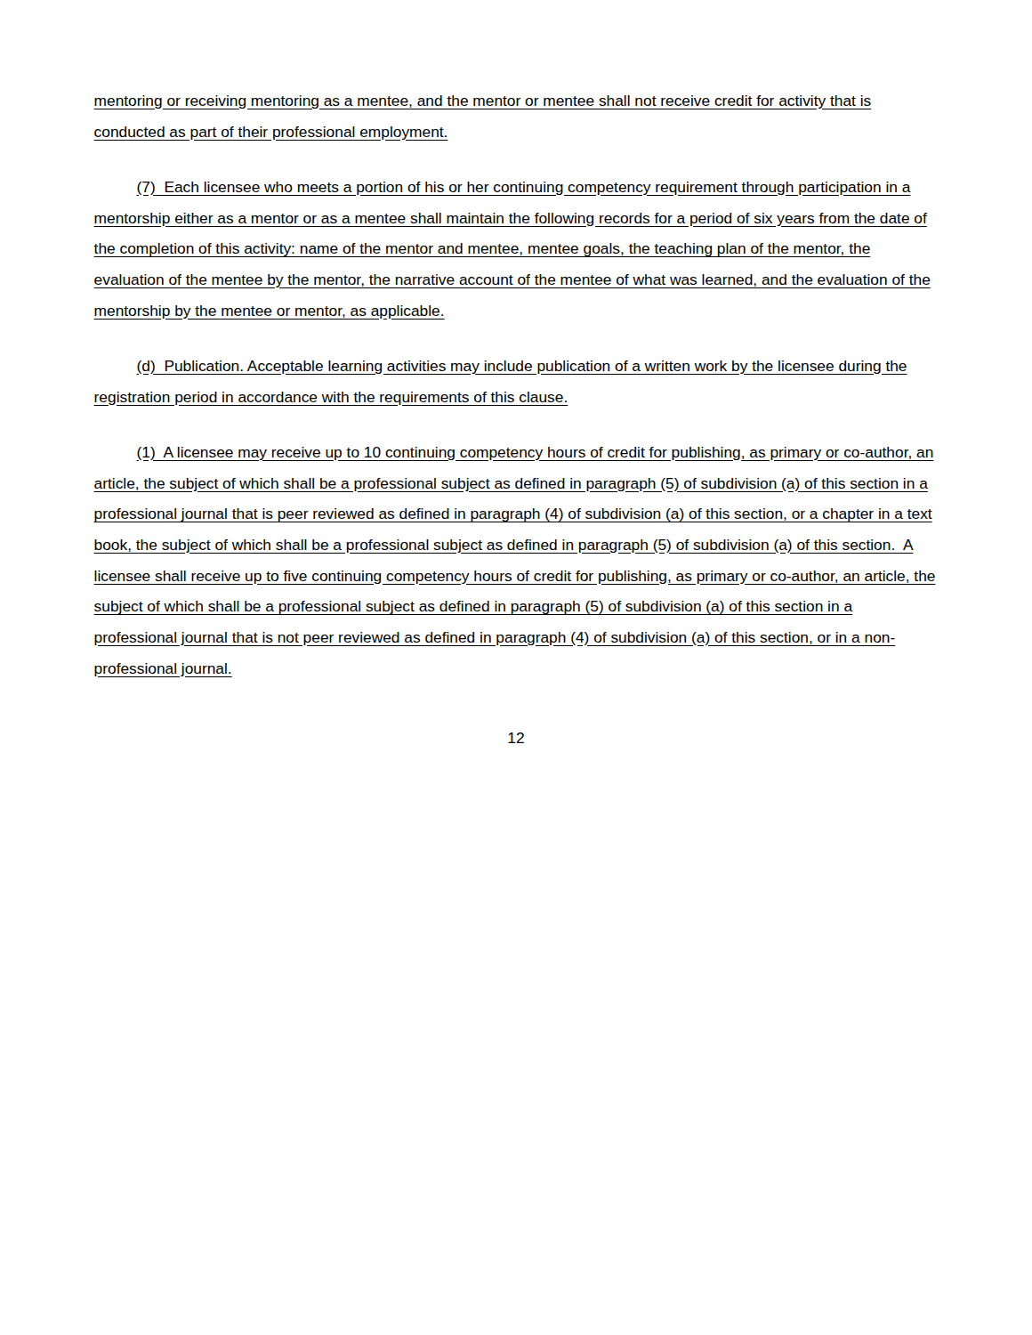mentoring or receiving mentoring as a mentee, and the mentor or mentee shall not receive credit for activity that is conducted as part of their professional employment.
(7) Each licensee who meets a portion of his or her continuing competency requirement through participation in a mentorship either as a mentor or as a mentee shall maintain the following records for a period of six years from the date of the completion of this activity: name of the mentor and mentee, mentee goals, the teaching plan of the mentor, the evaluation of the mentee by the mentor, the narrative account of the mentee of what was learned, and the evaluation of the mentorship by the mentee or mentor, as applicable.
(d) Publication. Acceptable learning activities may include publication of a written work by the licensee during the registration period in accordance with the requirements of this clause.
(1) A licensee may receive up to 10 continuing competency hours of credit for publishing, as primary or co-author, an article, the subject of which shall be a professional subject as defined in paragraph (5) of subdivision (a) of this section in a professional journal that is peer reviewed as defined in paragraph (4) of subdivision (a) of this section, or a chapter in a text book, the subject of which shall be a professional subject as defined in paragraph (5) of subdivision (a) of this section. A licensee shall receive up to five continuing competency hours of credit for publishing, as primary or co-author, an article, the subject of which shall be a professional subject as defined in paragraph (5) of subdivision (a) of this section in a professional journal that is not peer reviewed as defined in paragraph (4) of subdivision (a) of this section, or in a non-professional journal.
12